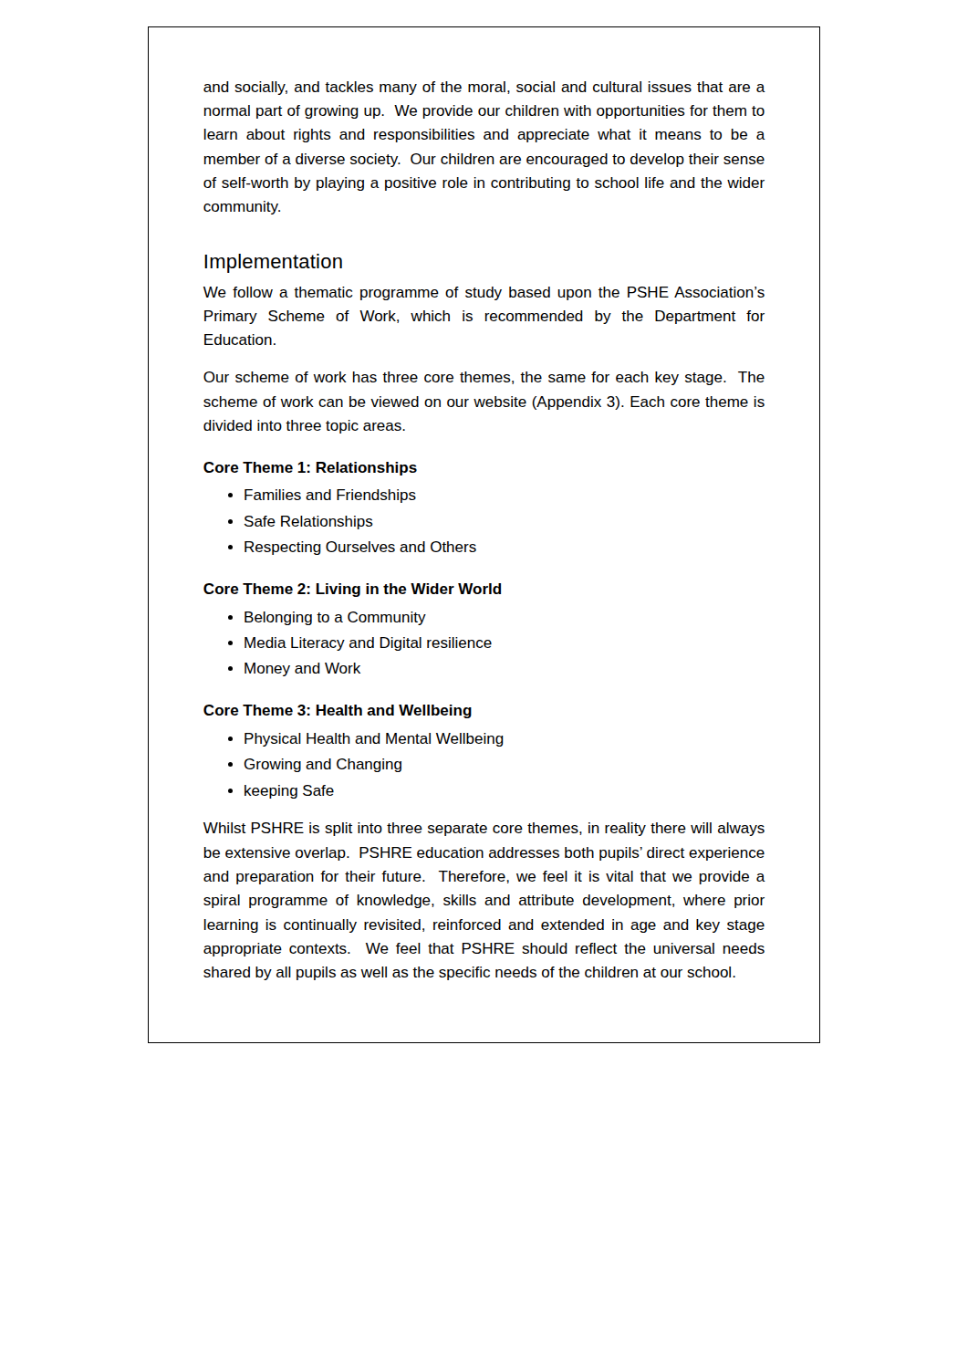and socially, and tackles many of the moral, social and cultural issues that are a normal part of growing up. We provide our children with opportunities for them to learn about rights and responsibilities and appreciate what it means to be a member of a diverse society. Our children are encouraged to develop their sense of self-worth by playing a positive role in contributing to school life and the wider community.
Implementation
We follow a thematic programme of study based upon the PSHE Association’s Primary Scheme of Work, which is recommended by the Department for Education.
Our scheme of work has three core themes, the same for each key stage. The scheme of work can be viewed on our website (Appendix 3). Each core theme is divided into three topic areas.
Core Theme 1: Relationships
Families and Friendships
Safe Relationships
Respecting Ourselves and Others
Core Theme 2: Living in the Wider World
Belonging to a Community
Media Literacy and Digital resilience
Money and Work
Core Theme 3: Health and Wellbeing
Physical Health and Mental Wellbeing
Growing and Changing
keeping Safe
Whilst PSHRE is split into three separate core themes, in reality there will always be extensive overlap. PSHRE education addresses both pupils’ direct experience and preparation for their future. Therefore, we feel it is vital that we provide a spiral programme of knowledge, skills and attribute development, where prior learning is continually revisited, reinforced and extended in age and key stage appropriate contexts. We feel that PSHRE should reflect the universal needs shared by all pupils as well as the specific needs of the children at our school.